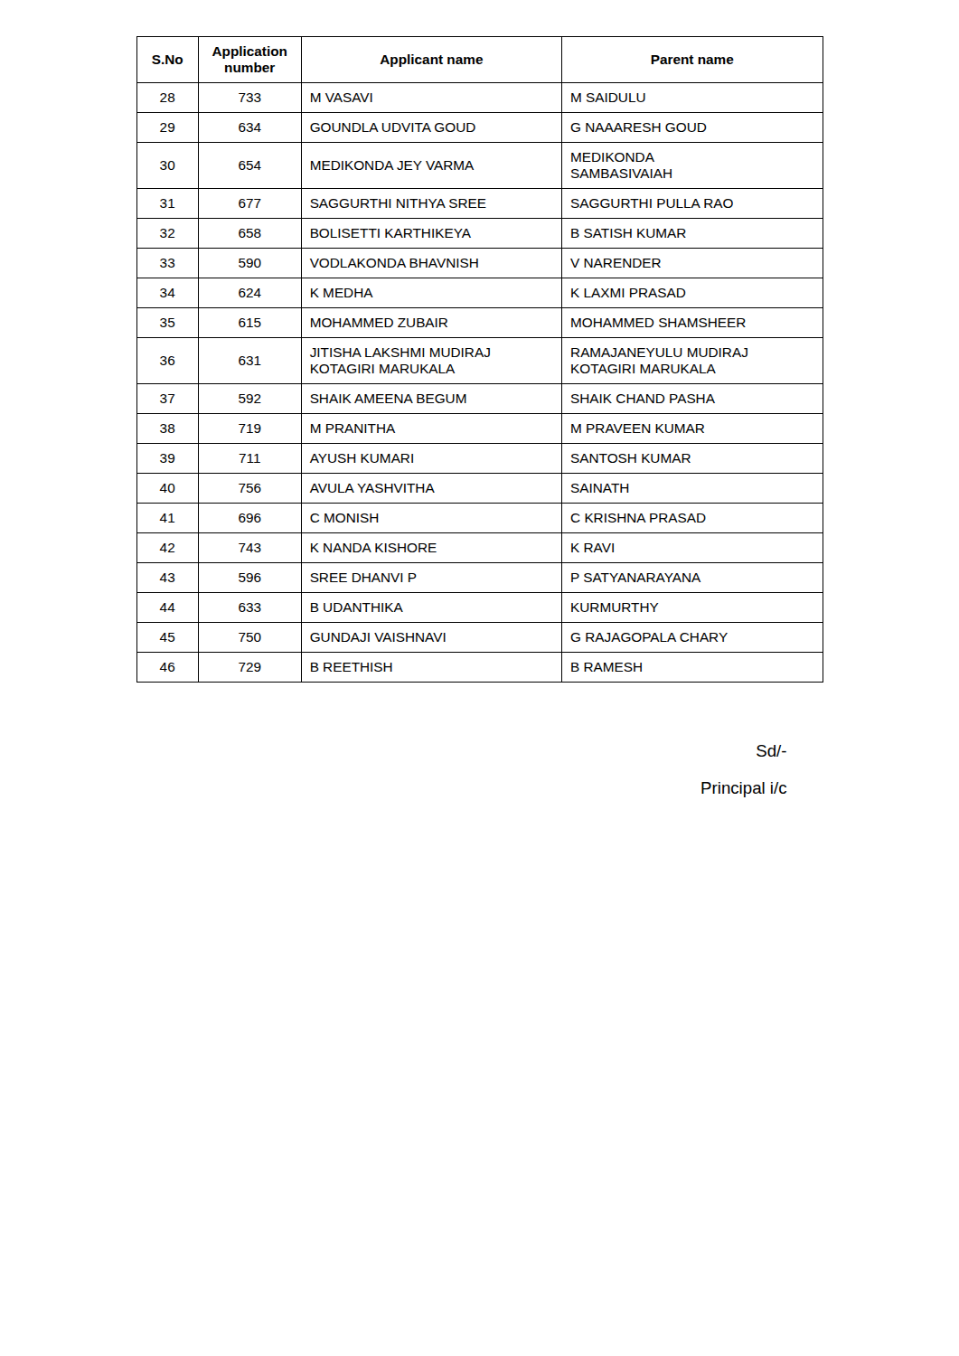| S.No | Application number | Applicant name | Parent name |
| --- | --- | --- | --- |
| 28 | 733 | M VASAVI | M SAIDULU |
| 29 | 634 | GOUNDLA UDVITA GOUD | G NAAARESH GOUD |
| 30 | 654 | MEDIKONDA JEY VARMA | MEDIKONDA SAMBASIVAIAH |
| 31 | 677 | SAGGURTHI NITHYA SREE | SAGGURTHI PULLA RAO |
| 32 | 658 | BOLISETTI KARTHIKEYA | B SATISH KUMAR |
| 33 | 590 | VODLAKONDA BHAVNISH | V NARENDER |
| 34 | 624 | K MEDHA | K LAXMI PRASAD |
| 35 | 615 | MOHAMMED ZUBAIR | MOHAMMED SHAMSHEER |
| 36 | 631 | JITISHA LAKSHMI MUDIRAJ KOTAGIRI MARUKALA | RAMAJANEYULU MUDIRAJ KOTAGIRI MARUKALA |
| 37 | 592 | SHAIK AMEENA BEGUM | SHAIK CHAND PASHA |
| 38 | 719 | M PRANITHA | M PRAVEEN KUMAR |
| 39 | 711 | AYUSH KUMARI | SANTOSH KUMAR |
| 40 | 756 | AVULA YASHVITHA | SAINATH |
| 41 | 696 | C MONISH | C KRISHNA PRASAD |
| 42 | 743 | K NANDA KISHORE | K RAVI |
| 43 | 596 | SREE DHANVI P | P SATYANARAYANA |
| 44 | 633 | B UDANTHIKA | KURMURTHY |
| 45 | 750 | GUNDAJI VAISHNAVI | G RAJAGOPALA CHARY |
| 46 | 729 | B REETHISH | B RAMESH |
Sd/-
Principal i/c